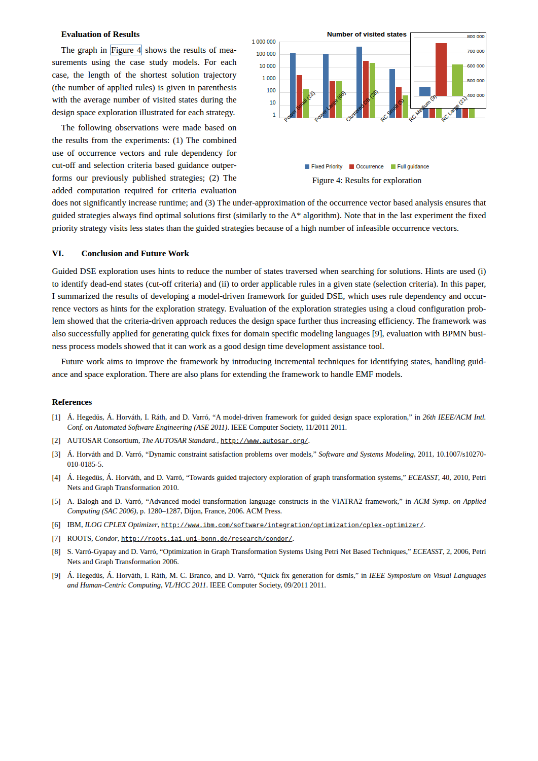Number of visited states
1 000 000 100 000 10 000 1 000 100 10 1
800 000 700 000 600 000 500 000 400 000
Power Small (23) Power Large (66) Clustered DB (28) RC Small (5) RC Medium (9) RC Large (21)
Fixed Priority Occurrence Full guidance
Figure 4: Results for exploration
Evaluation of Results
The graph in Figure 4 shows the results of measurements using the case study models. For each case, the length of the shortest solution trajectory (the number of applied rules) is given in parenthesis with the average number of visited states during the design space exploration illustrated for each strategy.
The following observations were made based on the results from the experiments: (1) The combined use of occurrence vectors and rule dependency for cut-off and selection criteria based guidance outperforms our previously published strategies; (2) The added computation required for criteria evaluation does not significantly increase runtime; and (3) The under-approximation of the occurrence vector based analysis ensures that guided strategies always find optimal solutions first (similarly to the A* algorithm). Note that in the last experiment the fixed priority strategy visits less states than the guided strategies because of a high number of infeasible occurrence vectors.
VI. Conclusion and Future Work
Guided DSE exploration uses hints to reduce the number of states traversed when searching for solutions. Hints are used (i) to identify dead-end states (cut-off criteria) and (ii) to order applicable rules in a given state (selection criteria). In this paper, I summarized the results of developing a model-driven framework for guided DSE, which uses rule dependency and occurrence vectors as hints for the exploration strategy. Evaluation of the exploration strategies using a cloud configuration problem showed that the criteria-driven approach reduces the design space further thus increasing efficiency. The framework was also successfully applied for generating quick fixes for domain specific modeling languages [9], evaluation with BPMN business process models showed that it can work as a good design time development assistance tool.
Future work aims to improve the framework by introducing incremental techniques for identifying states, handling guidance and space exploration. There are also plans for extending the framework to handle EMF models.
References
[1] Á. Hegedüs, Á. Horváth, I. Ráth, and D. Varró, “A model-driven framework for guided design space exploration,” in 26th IEEE/ACM Intl. Conf. on Automated Software Engineering (ASE 2011). IEEE Computer Society, 11/2011 2011.
[2] AUTOSAR Consortium, The AUTOSAR Standard., http://www.autosar.org/.
[3] Á. Horváth and D. Varró, “Dynamic constraint satisfaction problems over models,” Software and Systems Modeling, 2011, 10.1007/s10270-010-0185-5.
[4] Á. Hegedüs, Á. Horváth, and D. Varró, “Towards guided trajectory exploration of graph transformation systems,” ECEASST, 40, 2010, Petri Nets and Graph Transformation 2010.
[5] A. Balogh and D. Varró, “Advanced model transformation language constructs in the VIATRA2 framework,” in ACM Symp. on Applied Computing (SAC 2006), p. 1280–1287, Dijon, France, 2006. ACM Press.
[6] IBM, ILOG CPLEX Optimizer, http://www.ibm.com/software/integration/optimization/cplex-optimizer/.
[7] ROOTS, Condor, http://roots.iai.uni-bonn.de/research/condor/.
[8] S. Varró-Gyapay and D. Varró, “Optimization in Graph Transformation Systems Using Petri Net Based Techniques,” ECEASST, 2, 2006, Petri Nets and Graph Transformation 2006.
[9] Á. Hegedüs, Á. Horváth, I. Ráth, M. C. Branco, and D. Varró, “Quick fix generation for dsmls,” in IEEE Symposium on Visual Languages and Human-Centric Computing, VL/HCC 2011. IEEE Computer Society, 09/2011 2011.